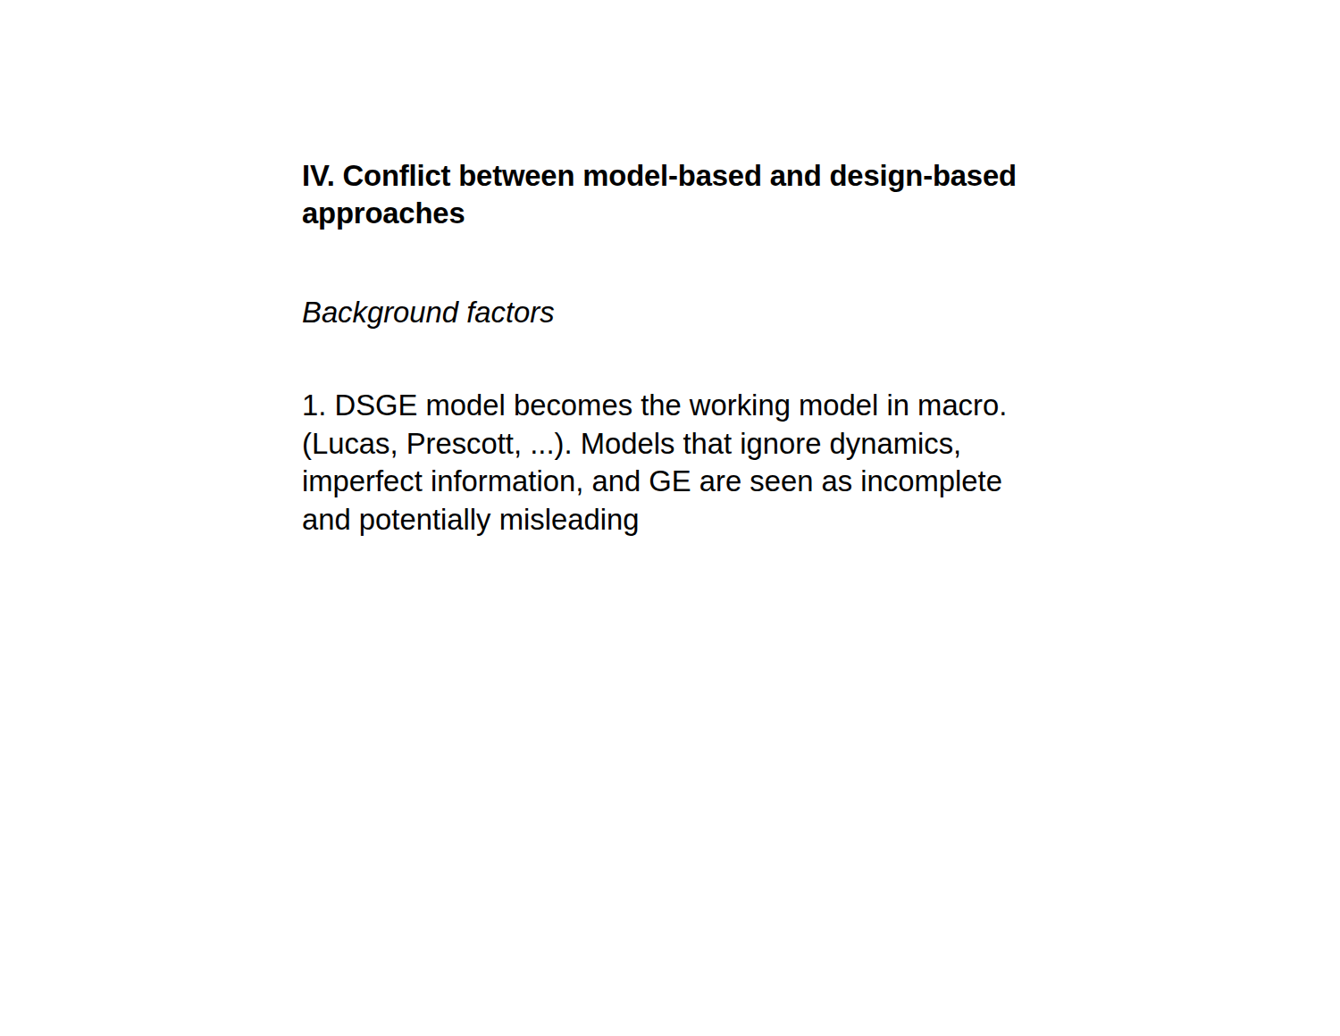IV. Conflict between model-based and design-based approaches
Background factors
1. DSGE model becomes the working model in macro. (Lucas, Prescott, ...). Models that ignore dynamics, imperfect information, and GE are seen as incomplete and potentially misleading